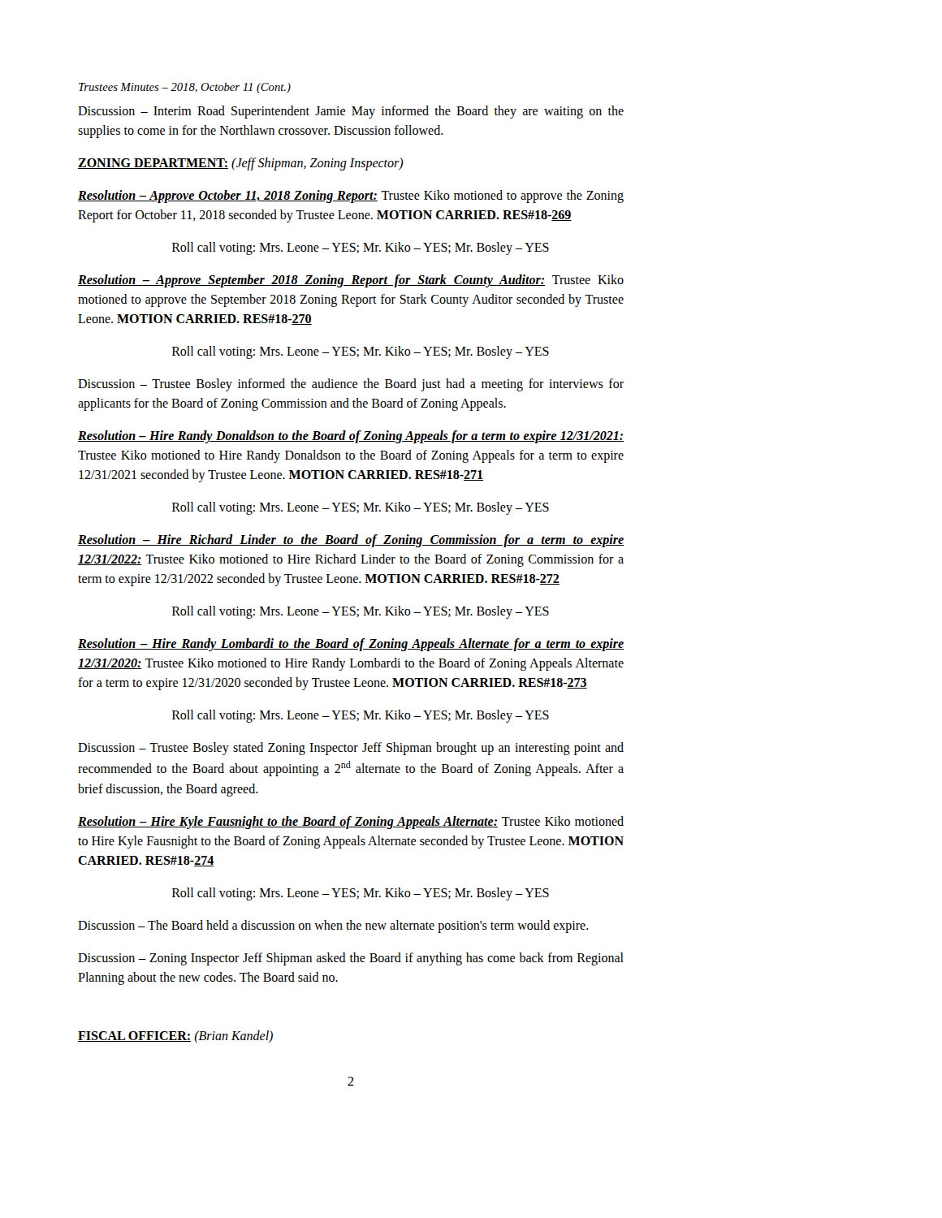Trustees Minutes – 2018, October 11 (Cont.)
Discussion – Interim Road Superintendent Jamie May informed the Board they are waiting on the supplies to come in for the Northlawn crossover. Discussion followed.
ZONING DEPARTMENT: (Jeff Shipman, Zoning Inspector)
Resolution – Approve October 11, 2018 Zoning Report: Trustee Kiko motioned to approve the Zoning Report for October 11, 2018 seconded by Trustee Leone. MOTION CARRIED. RES#18-269
Roll call voting: Mrs. Leone – YES; Mr. Kiko – YES; Mr. Bosley – YES
Resolution – Approve September 2018 Zoning Report for Stark County Auditor: Trustee Kiko motioned to approve the September 2018 Zoning Report for Stark County Auditor seconded by Trustee Leone. MOTION CARRIED. RES#18-270
Roll call voting: Mrs. Leone – YES; Mr. Kiko – YES; Mr. Bosley – YES
Discussion – Trustee Bosley informed the audience the Board just had a meeting for interviews for applicants for the Board of Zoning Commission and the Board of Zoning Appeals.
Resolution – Hire Randy Donaldson to the Board of Zoning Appeals for a term to expire 12/31/2021: Trustee Kiko motioned to Hire Randy Donaldson to the Board of Zoning Appeals for a term to expire 12/31/2021 seconded by Trustee Leone. MOTION CARRIED. RES#18-271
Roll call voting: Mrs. Leone – YES; Mr. Kiko – YES; Mr. Bosley – YES
Resolution – Hire Richard Linder to the Board of Zoning Commission for a term to expire 12/31/2022: Trustee Kiko motioned to Hire Richard Linder to the Board of Zoning Commission for a term to expire 12/31/2022 seconded by Trustee Leone. MOTION CARRIED. RES#18-272
Roll call voting: Mrs. Leone – YES; Mr. Kiko – YES; Mr. Bosley – YES
Resolution – Hire Randy Lombardi to the Board of Zoning Appeals Alternate for a term to expire 12/31/2020: Trustee Kiko motioned to Hire Randy Lombardi to the Board of Zoning Appeals Alternate for a term to expire 12/31/2020 seconded by Trustee Leone. MOTION CARRIED. RES#18-273
Roll call voting: Mrs. Leone – YES; Mr. Kiko – YES; Mr. Bosley – YES
Discussion – Trustee Bosley stated Zoning Inspector Jeff Shipman brought up an interesting point and recommended to the Board about appointing a 2nd alternate to the Board of Zoning Appeals. After a brief discussion, the Board agreed.
Resolution – Hire Kyle Fausnight to the Board of Zoning Appeals Alternate: Trustee Kiko motioned to Hire Kyle Fausnight to the Board of Zoning Appeals Alternate seconded by Trustee Leone. MOTION CARRIED. RES#18-274
Roll call voting: Mrs. Leone – YES; Mr. Kiko – YES; Mr. Bosley – YES
Discussion – The Board held a discussion on when the new alternate position's term would expire.
Discussion – Zoning Inspector Jeff Shipman asked the Board if anything has come back from Regional Planning about the new codes. The Board said no.
FISCAL OFFICER: (Brian Kandel)
2